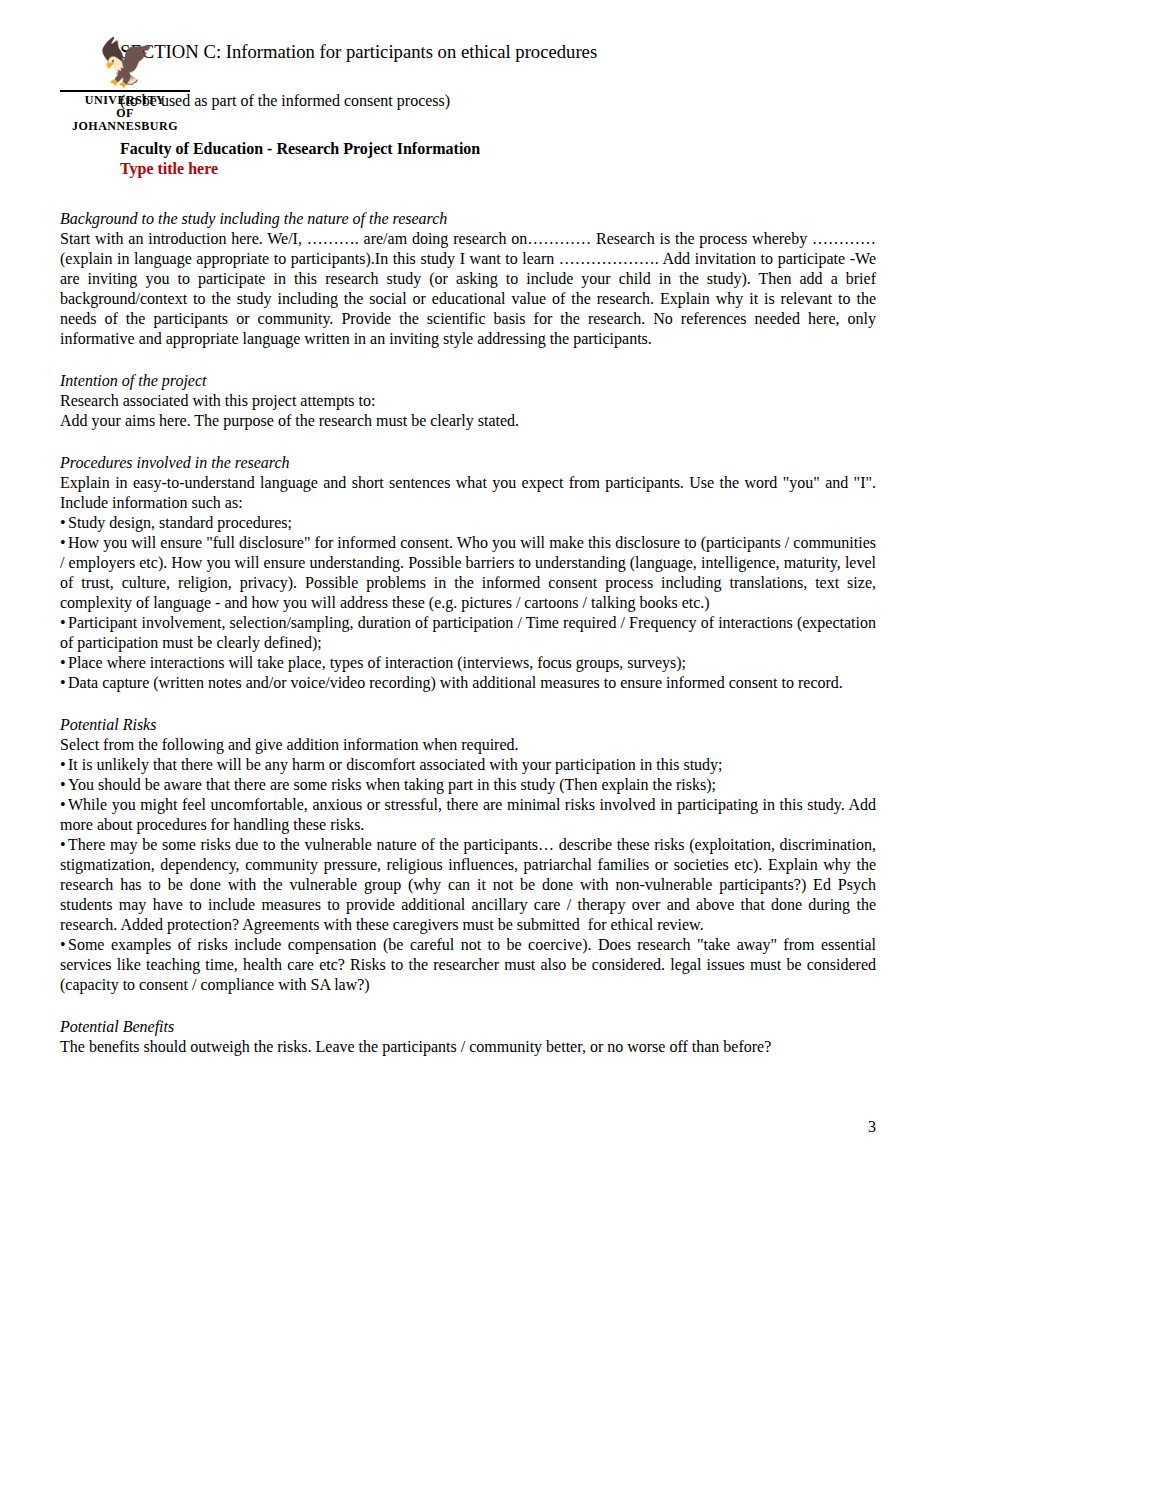🦅
UNIVERSITY
OF
JOHANNESBURG
SECTION C: Information for participants on ethical procedures
(to be used as part of the informed consent process)
Faculty of Education - Research Project Information
Type title here
Background to the study including the nature of the research
Start with an introduction here. We/I, ………. are/am doing research on………… Research is the process whereby ………… (explain in language appropriate to participants).In this study I want to learn ………………. Add invitation to participate -We are inviting you to participate in this research study (or asking to include your child in the study). Then add a brief background/context to the study including the social or educational value of the research. Explain why it is relevant to the needs of the participants or community. Provide the scientific basis for the research. No references needed here, only informative and appropriate language written in an inviting style addressing the participants.
Intention of the project
Research associated with this project attempts to:
Add your aims here. The purpose of the research must be clearly stated.
Procedures involved in the research
Explain in easy-to-understand language and short sentences what you expect from participants. Use the word "you" and "I". Include information such as:
Study design, standard procedures;
How you will ensure "full disclosure" for informed consent. Who you will make this disclosure to (participants / communities / employers etc). How you will ensure understanding. Possible barriers to understanding (language, intelligence, maturity, level of trust, culture, religion, privacy). Possible problems in the informed consent process including translations, text size, complexity of language - and how you will address these (e.g. pictures / cartoons / talking books etc.)
Participant involvement, selection/sampling, duration of participation / Time required / Frequency of interactions (expectation of participation must be clearly defined);
Place where interactions will take place, types of interaction (interviews, focus groups, surveys);
Data capture (written notes and/or voice/video recording) with additional measures to ensure informed consent to record.
Potential Risks
Select from the following and give addition information when required.
It is unlikely that there will be any harm or discomfort associated with your participation in this study;
You should be aware that there are some risks when taking part in this study (Then explain the risks);
While you might feel uncomfortable, anxious or stressful, there are minimal risks involved in participating in this study. Add more about procedures for handling these risks.
There may be some risks due to the vulnerable nature of the participants… describe these risks (exploitation, discrimination, stigmatization, dependency, community pressure, religious influences, patriarchal families or societies etc). Explain why the research has to be done with the vulnerable group (why can it not be done with non-vulnerable participants?) Ed Psych students may have to include measures to provide additional ancillary care / therapy over and above that done during the research. Added protection? Agreements with these caregivers must be submitted for ethical review.
Some examples of risks include compensation (be careful not to be coercive). Does research "take away" from essential services like teaching time, health care etc? Risks to the researcher must also be considered. legal issues must be considered (capacity to consent / compliance with SA law?)
Potential Benefits
The benefits should outweigh the risks. Leave the participants / community better, or no worse off than before?
3